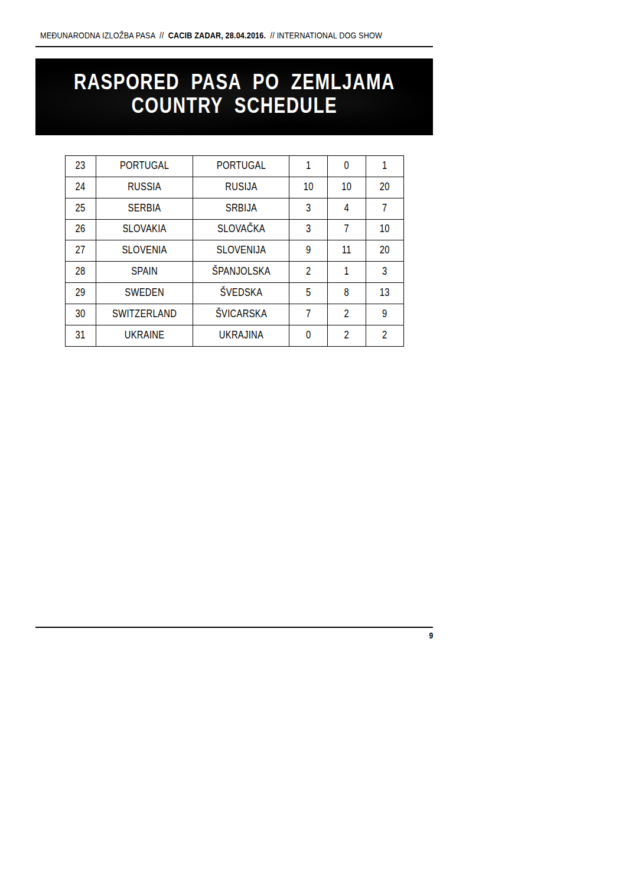MEĐUNARODNA IZLOŽBA PASA // CACIB ZADAR, 28.04.2016. // INTERNATIONAL DOG SHOW
RASPORED PASA PO ZEMLJAMA COUNTRY SCHEDULE
| 23 | PORTUGAL | PORTUGAL | 1 | 0 | 1 |
| 24 | RUSSIA | RUSIJA | 10 | 10 | 20 |
| 25 | SERBIA | SRBIJA | 3 | 4 | 7 |
| 26 | SLOVAKIA | SLOVAČKA | 3 | 7 | 10 |
| 27 | SLOVENIA | SLOVENIJA | 9 | 11 | 20 |
| 28 | SPAIN | ŠPANJOLSKA | 2 | 1 | 3 |
| 29 | SWEDEN | ŠVEDSKA | 5 | 8 | 13 |
| 30 | SWITZERLAND | ŠVICARSKA | 7 | 2 | 9 |
| 31 | UKRAINE | UKRAJINA | 0 | 2 | 2 |
9